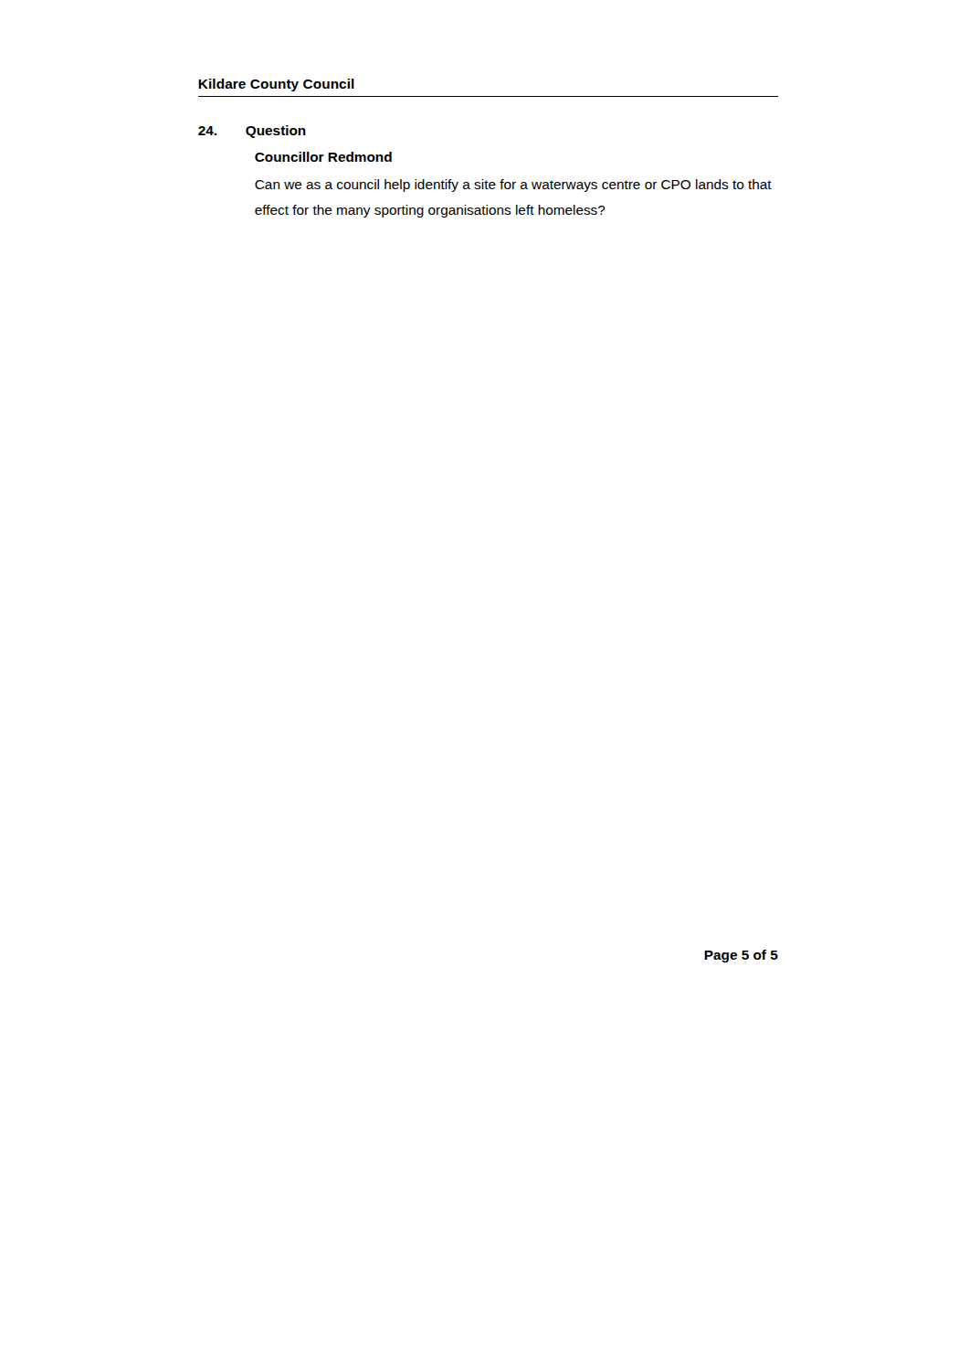Kildare County Council
24.
Question
Councillor Redmond
Can we as a council help identify a site for a waterways centre or CPO lands to that effect for the many sporting organisations left homeless?
Page 5 of 5